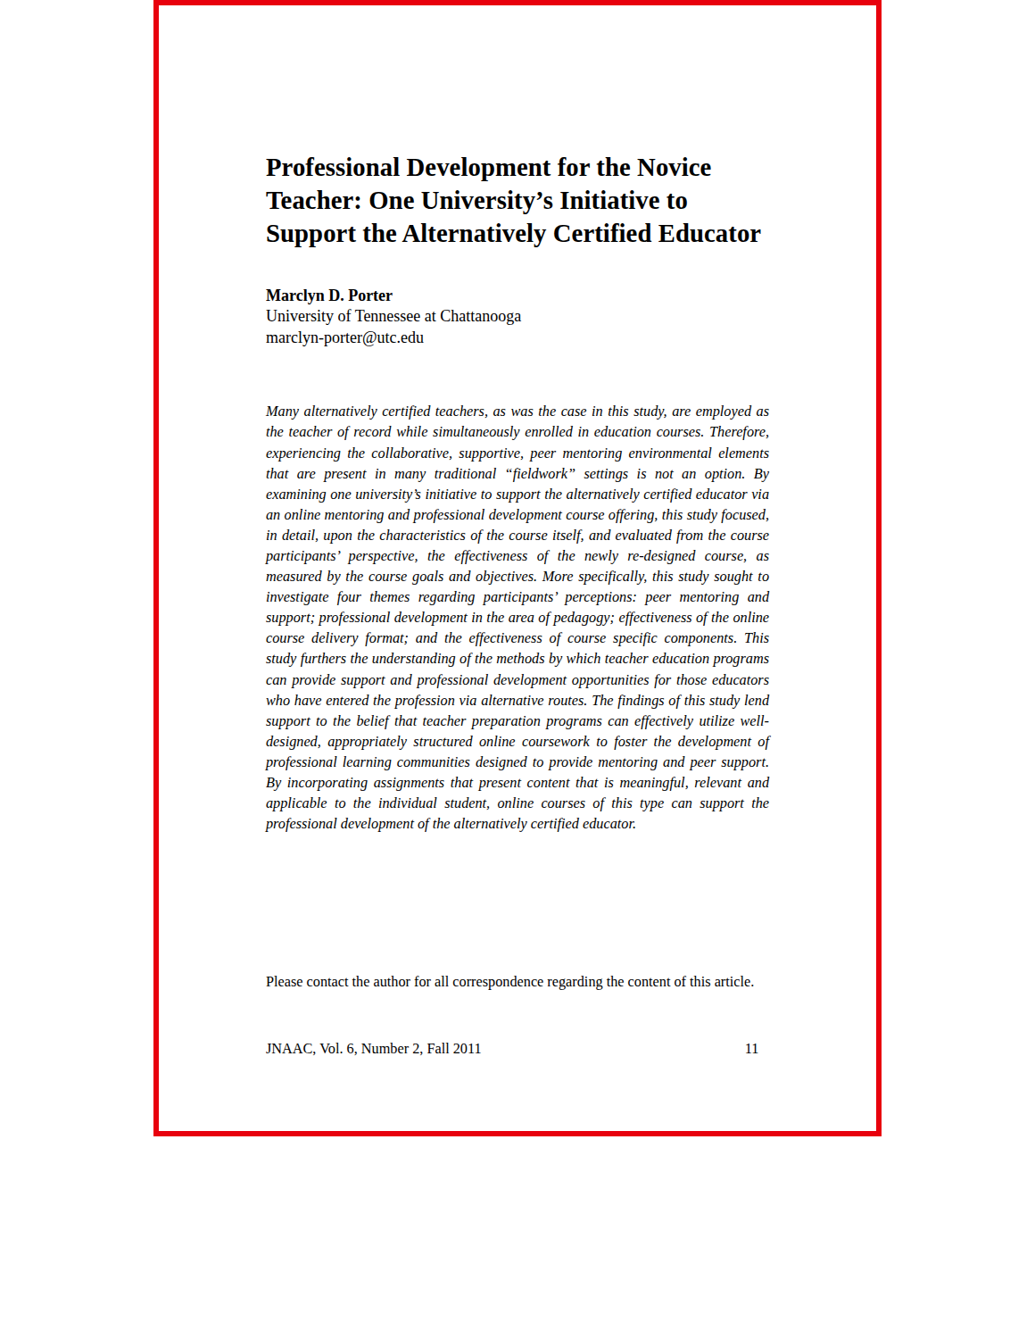Professional Development for the Novice Teacher: One University’s Initiative to Support the Alternatively Certified Educator
Marclyn D. Porter
University of Tennessee at Chattanooga
marclyn-porter@utc.edu
Many alternatively certified teachers, as was the case in this study, are employed as the teacher of record while simultaneously enrolled in education courses. Therefore, experiencing the collaborative, supportive, peer mentoring environmental elements that are present in many traditional “fieldwork” settings is not an option. By examining one university’s initiative to support the alternatively certified educator via an online mentoring and professional development course offering, this study focused, in detail, upon the characteristics of the course itself, and evaluated from the course participants’ perspective, the effectiveness of the newly re-designed course, as measured by the course goals and objectives. More specifically, this study sought to investigate four themes regarding participants’ perceptions: peer mentoring and support; professional development in the area of pedagogy; effectiveness of the online course delivery format; and the effectiveness of course specific components. This study furthers the understanding of the methods by which teacher education programs can provide support and professional development opportunities for those educators who have entered the profession via alternative routes. The findings of this study lend support to the belief that teacher preparation programs can effectively utilize well-designed, appropriately structured online coursework to foster the development of professional learning communities designed to provide mentoring and peer support. By incorporating assignments that present content that is meaningful, relevant and applicable to the individual student, online courses of this type can support the professional development of the alternatively certified educator.
Please contact the author for all correspondence regarding the content of this article.
JNAAC, Vol. 6, Number 2, Fall 2011 11